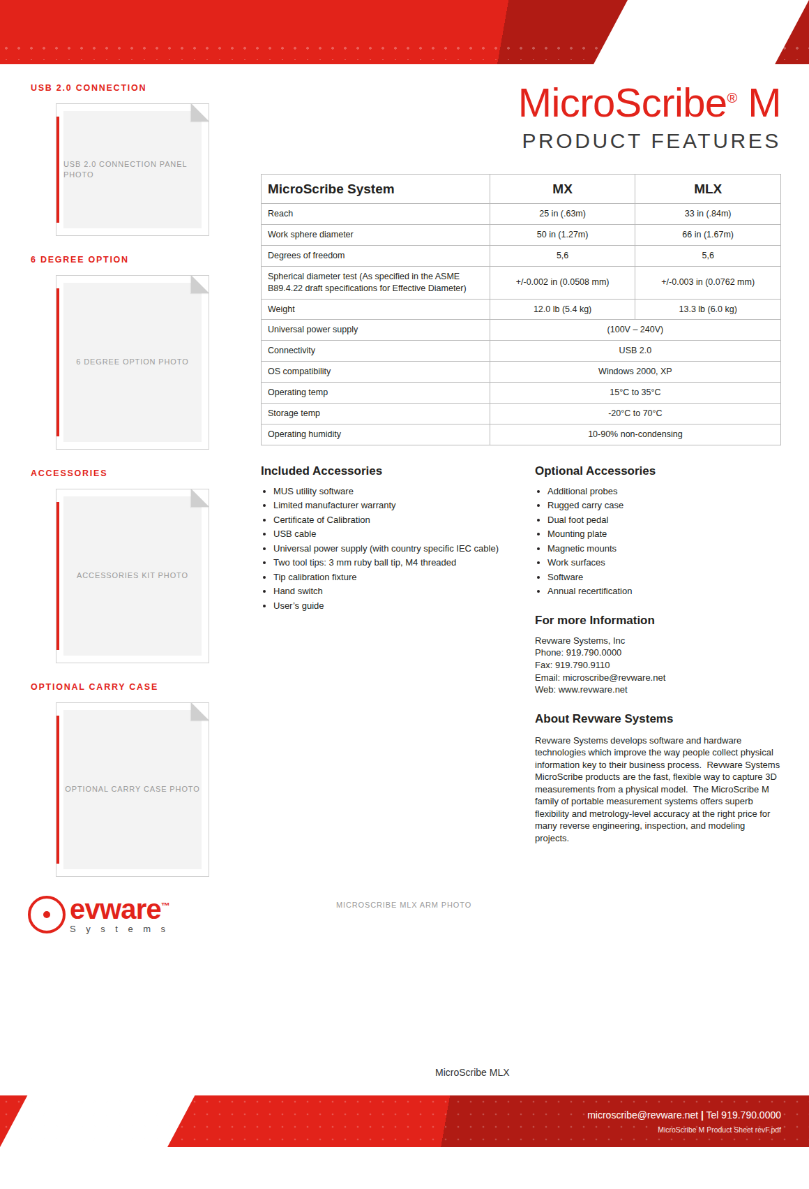USB 2.0 Connection
USB 2.0 connection panel photo
6 Degree Option
6 degree option photo
Accessories
Accessories kit photo
Optional Carry Case
Optional carry case photo
evware™
S y s t e m s
MicroScribe® M
PRODUCT FEATURES
| MicroScribe System | MX | MLX |
| --- | --- | --- |
| Reach | 25 in (.63m) | 33 in (.84m) |
| Work sphere diameter | 50 in (1.27m) | 66 in (1.67m) |
| Degrees of freedom | 5,6 | 5,6 |
| Spherical diameter test (As specified in the ASME B89.4.22 draft specifications for Effective Diameter) | +/-0.002 in (0.0508 mm) | +/-0.003 in (0.0762 mm) |
| Weight | 12.0 lb (5.4 kg) | 13.3 lb (6.0 kg) |
| Universal power supply | (100V – 240V) |
| Connectivity | USB 2.0 |
| OS compatibility | Windows 2000, XP |
| Operating temp | 15°C to 35°C |
| Storage temp | -20°C to 70°C |
| Operating humidity | 10-90% non-condensing |
Included Accessories
MUS utility software
Limited manufacturer warranty
Certificate of Calibration
USB cable
Universal power supply (with country specific IEC cable)
Two tool tips: 3 mm ruby ball tip, M4 threaded
Tip calibration fixture
Hand switch
User’s guide
Optional Accessories
Additional probes
Rugged carry case
Dual foot pedal
Mounting plate
Magnetic mounts
Work surfaces
Software
Annual recertification
For more Information
Revware Systems, Inc
Phone: 919.790.0000
Fax: 919.790.9110
Email: microscribe@revware.net
Web: www.revware.net
About Revware Systems
Revware Systems develops software and hardware technologies which improve the way people collect physical information key to their business process. Revware Systems MicroScribe products are the fast, flexible way to capture 3D measurements from a physical model. The MicroScribe M family of portable measurement systems offers superb flexibility and metrology-level accuracy at the right price for many reverse engineering, inspection, and modeling projects.
MicroScribe MLX arm photo
MicroScribe MLX
WWW.REVWARE.NET
microscribe@revware.net | Tel 919.790.0000 MicroScribe M Product Sheet revF.pdf